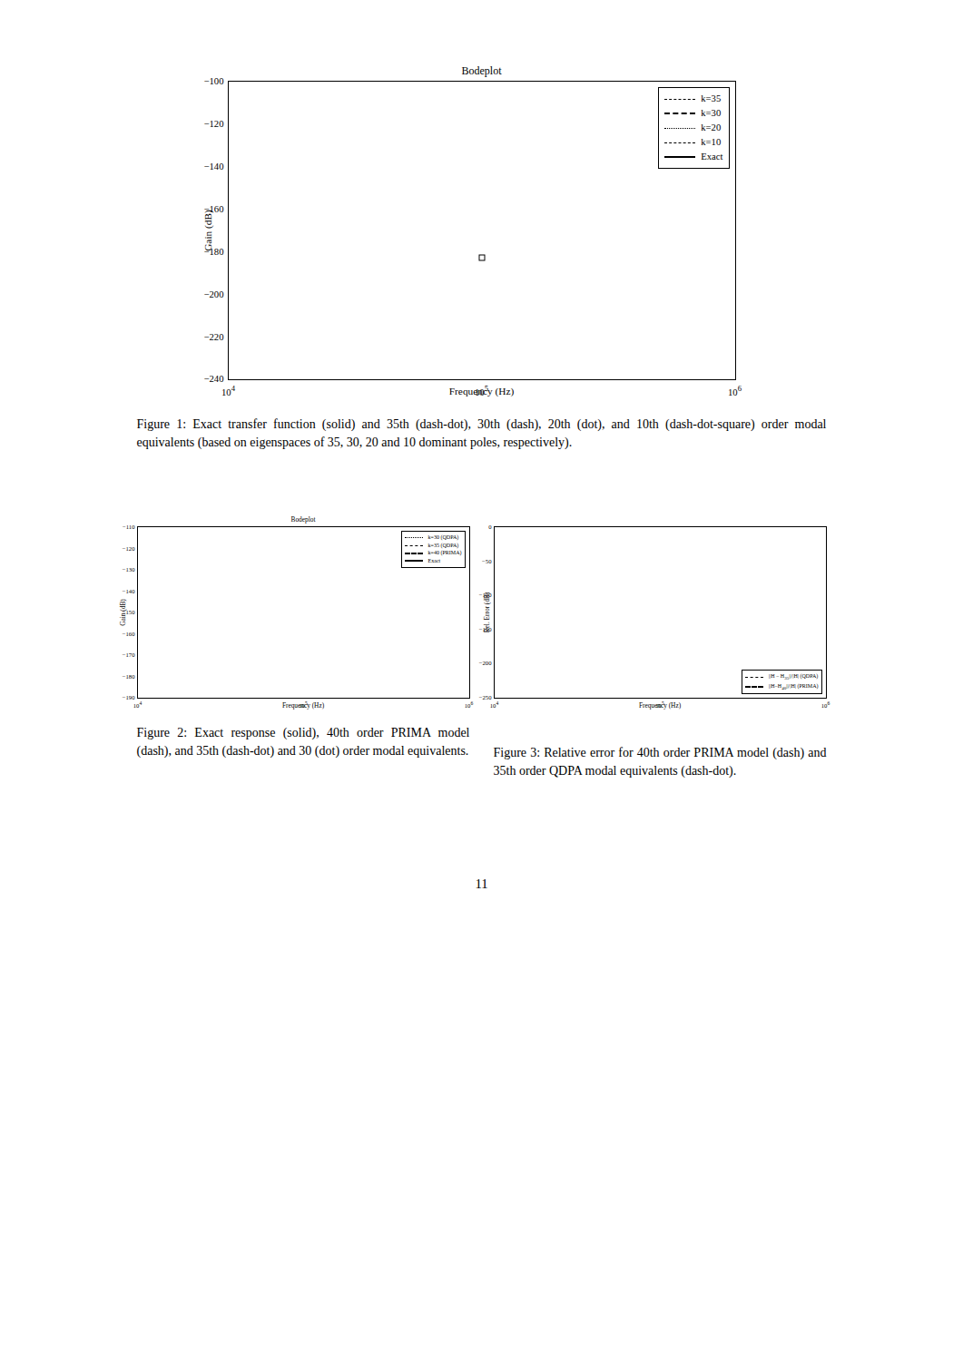Bodeplot
Gain (dB) −100 −120 −140 −160 −180 −200 −220 −240 104 105 106
k=35
k=30
k=20
k=10
Exact
Frequency (Hz)
Figure 1: Exact transfer function (solid) and 35th (dash-dot), 30th (dash), 20th (dot), and 10th (dash-dot-square) order modal equivalents (based on eigenspaces of 35, 30, 20 and 10 dominant poles, respectively).
Bodeplot
Gain (dB) −110 −120 −130 −140 −150 −160 −170 −180 −190 104 105 106
k=30 (QDPA)
k=35 (QDPA)
k=40 (PRIMA)
Exact
Frequency (Hz)
Rel. Error (dB) 0 −50 −100 −150 −200 −250 104 105 106
||H − H35||/|H| (QDPA)
||H−H40||/|H| (PRIMA)
Frequency (Hz)
Figure 2: Exact response (solid), 40th order PRIMA model (dash), and 35th (dash-dot) and 30 (dot) order modal equivalents.
Figure 3: Relative error for 40th order PRIMA model (dash) and 35th order QDPA modal equivalents (dash-dot).
11